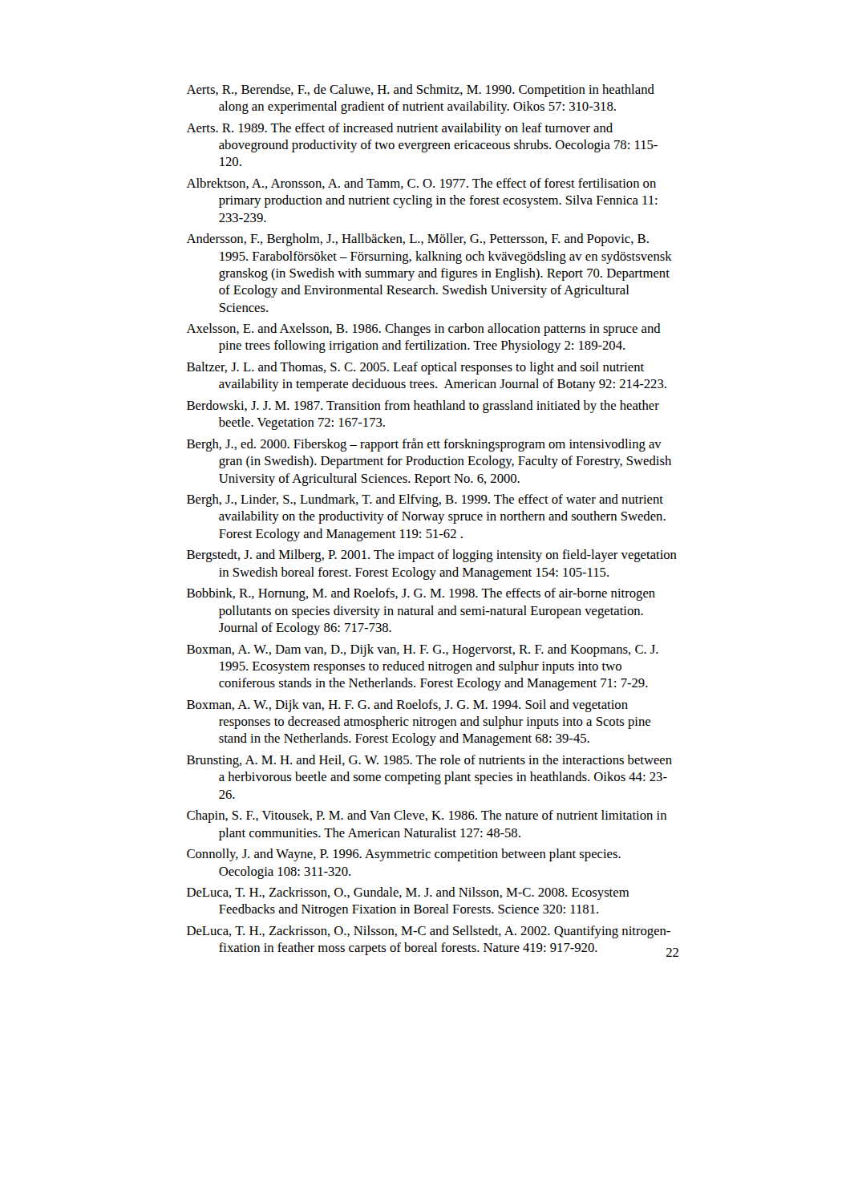Aerts, R., Berendse, F., de Caluwe, H. and Schmitz, M. 1990. Competition in heathland along an experimental gradient of nutrient availability. Oikos 57: 310-318.
Aerts. R. 1989. The effect of increased nutrient availability on leaf turnover and aboveground productivity of two evergreen ericaceous shrubs. Oecologia 78: 115-120.
Albrektson, A., Aronsson, A. and Tamm, C. O. 1977. The effect of forest fertilisation on primary production and nutrient cycling in the forest ecosystem. Silva Fennica 11: 233-239.
Andersson, F., Bergholm, J., Hallbäcken, L., Möller, G., Pettersson, F. and Popovic, B. 1995. Farabolförsöket – Försurning, kalkning och kvävegödsling av en sydöstsvensk granskog (in Swedish with summary and figures in English). Report 70. Department of Ecology and Environmental Research. Swedish University of Agricultural Sciences.
Axelsson, E. and Axelsson, B. 1986. Changes in carbon allocation patterns in spruce and pine trees following irrigation and fertilization. Tree Physiology 2: 189-204.
Baltzer, J. L. and Thomas, S. C. 2005. Leaf optical responses to light and soil nutrient availability in temperate deciduous trees. American Journal of Botany 92: 214-223.
Berdowski, J. J. M. 1987. Transition from heathland to grassland initiated by the heather beetle. Vegetation 72: 167-173.
Bergh, J., ed. 2000. Fiberskog – rapport från ett forskningsprogram om intensivodling av gran (in Swedish). Department for Production Ecology, Faculty of Forestry, Swedish University of Agricultural Sciences. Report No. 6, 2000.
Bergh, J., Linder, S., Lundmark, T. and Elfving, B. 1999. The effect of water and nutrient availability on the productivity of Norway spruce in northern and southern Sweden. Forest Ecology and Management 119: 51-62 .
Bergstedt, J. and Milberg, P. 2001. The impact of logging intensity on field-layer vegetation in Swedish boreal forest. Forest Ecology and Management 154: 105-115.
Bobbink, R., Hornung, M. and Roelofs, J. G. M. 1998. The effects of air-borne nitrogen pollutants on species diversity in natural and semi-natural European vegetation. Journal of Ecology 86: 717-738.
Boxman, A. W., Dam van, D., Dijk van, H. F. G., Hogervorst, R. F. and Koopmans, C. J. 1995. Ecosystem responses to reduced nitrogen and sulphur inputs into two coniferous stands in the Netherlands. Forest Ecology and Management 71: 7-29.
Boxman, A. W., Dijk van, H. F. G. and Roelofs, J. G. M. 1994. Soil and vegetation responses to decreased atmospheric nitrogen and sulphur inputs into a Scots pine stand in the Netherlands. Forest Ecology and Management 68: 39-45.
Brunsting, A. M. H. and Heil, G. W. 1985. The role of nutrients in the interactions between a herbivorous beetle and some competing plant species in heathlands. Oikos 44: 23-26.
Chapin, S. F., Vitousek, P. M. and Van Cleve, K. 1986. The nature of nutrient limitation in plant communities. The American Naturalist 127: 48-58.
Connolly, J. and Wayne, P. 1996. Asymmetric competition between plant species. Oecologia 108: 311-320.
DeLuca, T. H., Zackrisson, O., Gundale, M. J. and Nilsson, M-C. 2008. Ecosystem Feedbacks and Nitrogen Fixation in Boreal Forests. Science 320: 1181.
DeLuca, T. H., Zackrisson, O., Nilsson, M-C and Sellstedt, A. 2002. Quantifying nitrogen-fixation in feather moss carpets of boreal forests. Nature 419: 917-920.
22